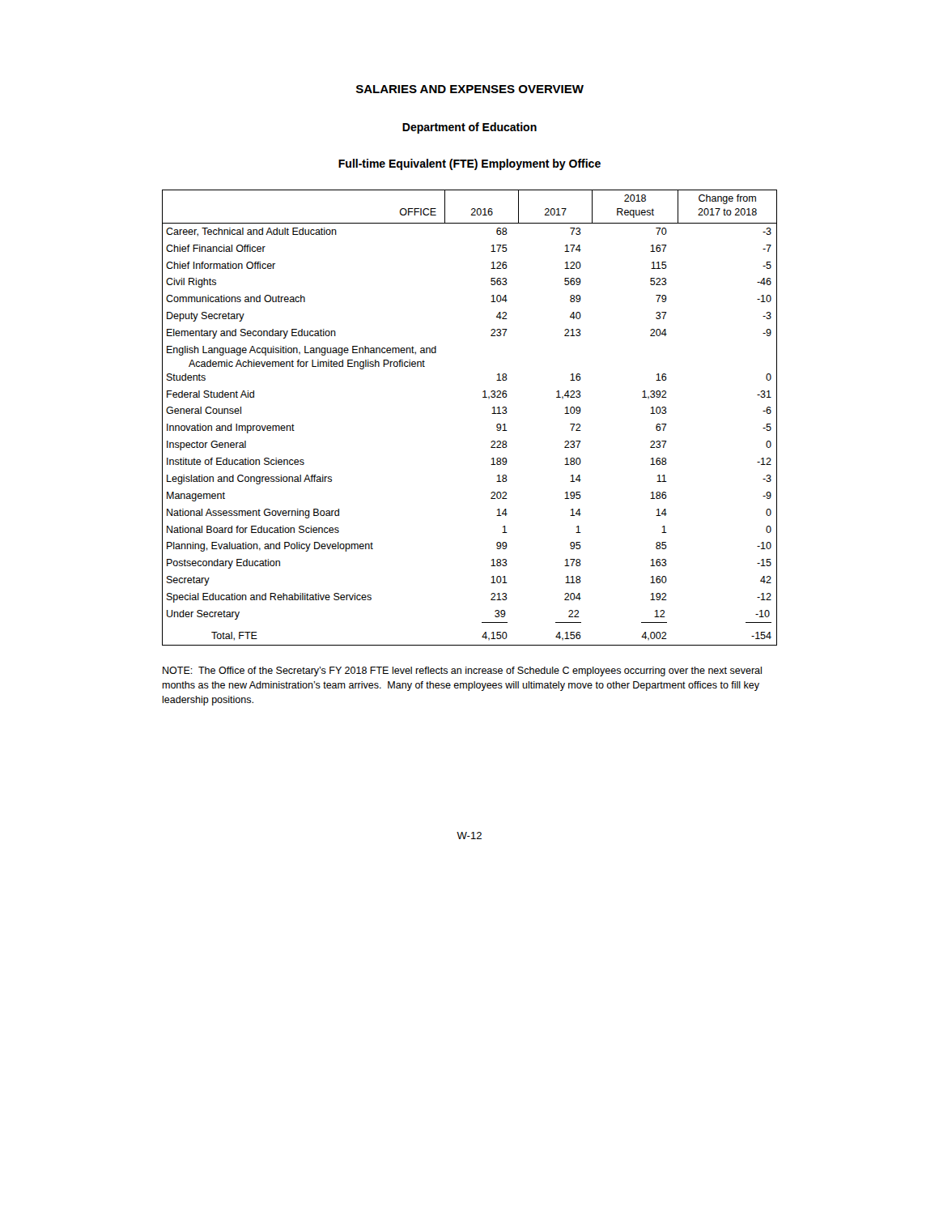SALARIES AND EXPENSES OVERVIEW
Department of Education
Full-time Equivalent (FTE) Employment by Office
| OFFICE | 2016 | 2017 | 2018 Request | Change from 2017 to 2018 |
| --- | --- | --- | --- | --- |
| Career, Technical and Adult Education | 68 | 73 | 70 | -3 |
| Chief Financial Officer | 175 | 174 | 167 | -7 |
| Chief Information Officer | 126 | 120 | 115 | -5 |
| Civil Rights | 563 | 569 | 523 | -46 |
| Communications and Outreach | 104 | 89 | 79 | -10 |
| Deputy Secretary | 42 | 40 | 37 | -3 |
| Elementary and Secondary Education | 237 | 213 | 204 | -9 |
| English Language Acquisition, Language Enhancement, and Academic Achievement for Limited English Proficient Students | 18 | 16 | 16 | 0 |
| Federal Student Aid | 1,326 | 1,423 | 1,392 | -31 |
| General Counsel | 113 | 109 | 103 | -6 |
| Innovation and Improvement | 91 | 72 | 67 | -5 |
| Inspector General | 228 | 237 | 237 | 0 |
| Institute of Education Sciences | 189 | 180 | 168 | -12 |
| Legislation and Congressional Affairs | 18 | 14 | 11 | -3 |
| Management | 202 | 195 | 186 | -9 |
| National Assessment Governing Board | 14 | 14 | 14 | 0 |
| National Board for Education Sciences | 1 | 1 | 1 | 0 |
| Planning, Evaluation, and Policy Development | 99 | 95 | 85 | -10 |
| Postsecondary Education | 183 | 178 | 163 | -15 |
| Secretary | 101 | 118 | 160 | 42 |
| Special Education and Rehabilitative Services | 213 | 204 | 192 | -12 |
| Under Secretary | 39 | 22 | 12 | -10 |
| Total, FTE | 4,150 | 4,156 | 4,002 | -154 |
NOTE: The Office of the Secretary’s FY 2018 FTE level reflects an increase of Schedule C employees occurring over the next several months as the new Administration’s team arrives. Many of these employees will ultimately move to other Department offices to fill key leadership positions.
W-12